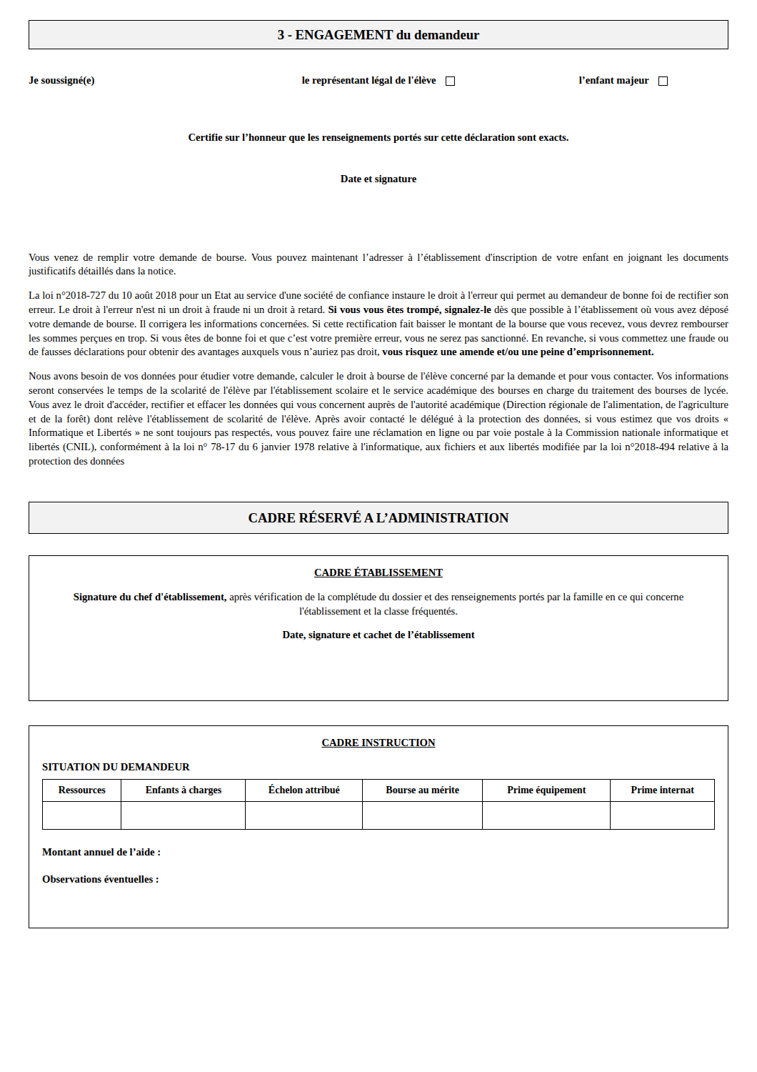3 - ENGAGEMENT du demandeur
Je soussigné(e)
le représentant légal de l'élève
l’enfant majeur
Certifie sur l’honneur que les renseignements portés sur cette déclaration sont exacts.
Date et signature
Vous venez de remplir votre demande de bourse. Vous pouvez maintenant l’adresser à l’établissement d'inscription de votre enfant en joignant les documents justificatifs détaillés dans la notice.
La loi n°2018-727 du 10 août 2018 pour un Etat au service d'une société de confiance instaure le droit à l'erreur qui permet au demandeur de bonne foi de rectifier son erreur. Le droit à l'erreur n'est ni un droit à fraude ni un droit à retard. Si vous vous êtes trompé, signalez-le dès que possible à l’établissement où vous avez déposé votre demande de bourse. Il corrigera les informations concernées. Si cette rectification fait baisser le montant de la bourse que vous recevez, vous devrez rembourser les sommes perçues en trop. Si vous êtes de bonne foi et que c’est votre première erreur, vous ne serez pas sanctionné. En revanche, si vous commettez une fraude ou de fausses déclarations pour obtenir des avantages auxquels vous n’auriez pas droit, vous risquez une amende et/ou une peine d’emprisonnement.
Nous avons besoin de vos données pour étudier votre demande, calculer le droit à bourse de l'élève concerné par la demande et pour vous contacter. Vos informations seront conservées le temps de la scolarité de l'élève par l'établissement scolaire et le service académique des bourses en charge du traitement des bourses de lycée. Vous avez le droit d'accéder, rectifier et effacer les données qui vous concernent auprès de l'autorité académique (Direction régionale de l'alimentation, de l'agriculture et de la forêt) dont relève l'établissement de scolarité de l'élève. Après avoir contacté le délégué à la protection des données, si vous estimez que vos droits « Informatique et Libertés » ne sont toujours pas respectés, vous pouvez faire une réclamation en ligne ou par voie postale à la Commission nationale informatique et libertés (CNIL), conformément à la loi n° 78-17 du 6 janvier 1978 relative à l'informatique, aux fichiers et aux libertés modifiée par la loi n°2018-494 relative à la protection des données
CADRE RÉSERVÉ A L’ADMINISTRATION
CADRE ÉTABLISSEMENT
Signature du chef d'établissement, après vérification de la complétude du dossier et des renseignements portés par la famille en ce qui concerne l'établissement et la classe fréquentés.
Date, signature et cachet de l’établissement
CADRE INSTRUCTION
SITUATION DU DEMANDEUR
| Ressources | Enfants à charges | Échelon attribué | Bourse au mérite | Prime équipement | Prime internat |
| --- | --- | --- | --- | --- | --- |
Montant annuel de l’aide :
Observations éventuelles :